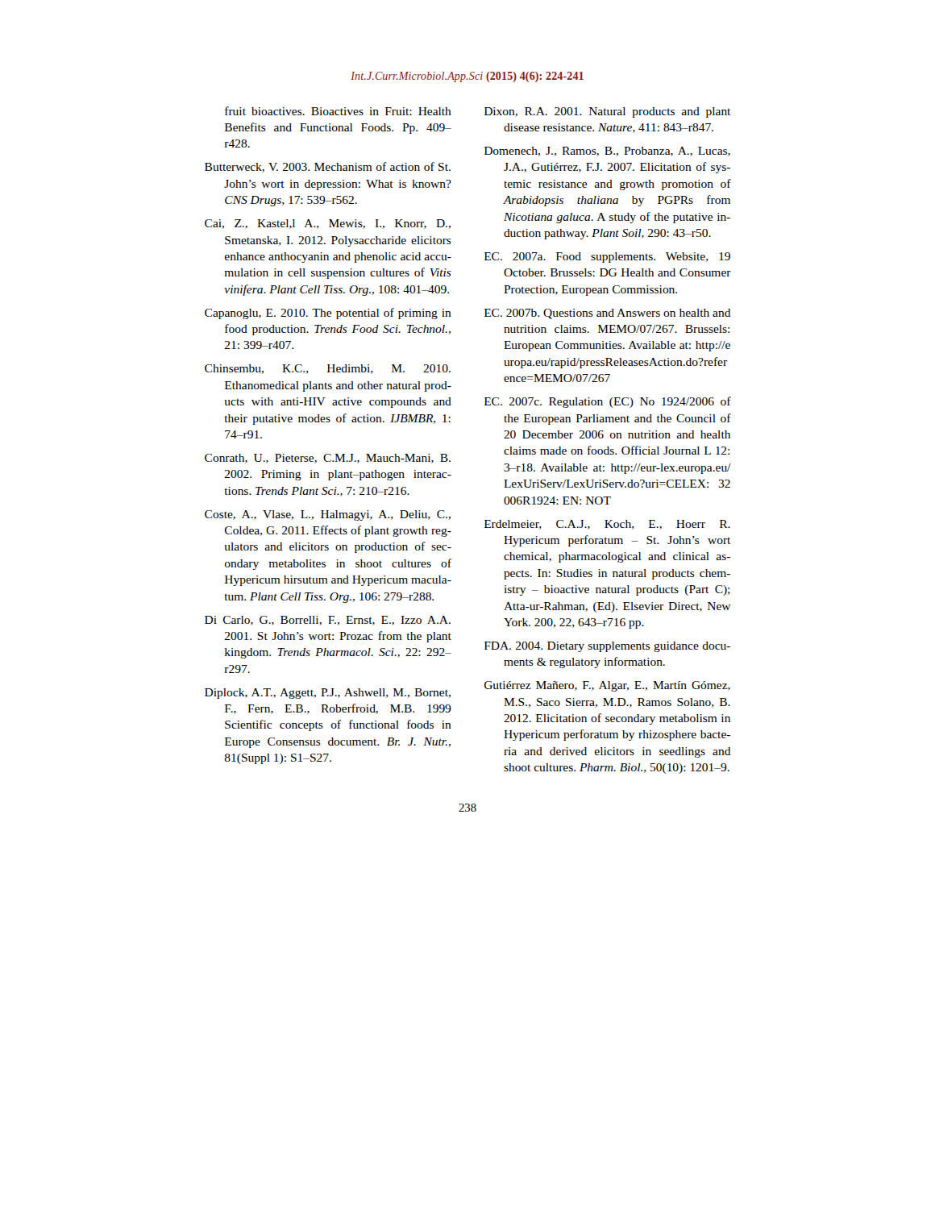Int.J.Curr.Microbiol.App.Sci (2015) 4(6): 224-241
fruit bioactives. Bioactives in Fruit: Health Benefits and Functional Foods. Pp. 409–r428.
Butterweck, V. 2003. Mechanism of action of St. John’s wort in depression: What is known? CNS Drugs, 17: 539–r562.
Cai, Z., Kastel,l A., Mewis, I., Knorr, D., Smetanska, I. 2012. Polysaccharide elicitors enhance anthocyanin and phenolic acid accumulation in cell suspension cultures of Vitis vinifera. Plant Cell Tiss. Org., 108: 401–409.
Capanoglu, E. 2010. The potential of priming in food production. Trends Food Sci. Technol., 21: 399–r407.
Chinsembu, K.C., Hedimbi, M. 2010. Ethanomedical plants and other natural products with anti-HIV active compounds and their putative modes of action. IJBMBR, 1: 74–r91.
Conrath, U., Pieterse, C.M.J., Mauch-Mani, B. 2002. Priming in plant–pathogen interactions. Trends Plant Sci., 7: 210–r216.
Coste, A., Vlase, L., Halmagyi, A., Deliu, C., Coldea, G. 2011. Effects of plant growth regulators and elicitors on production of secondary metabolites in shoot cultures of Hypericum hirsutum and Hypericum maculatum. Plant Cell Tiss. Org., 106: 279–r288.
Di Carlo, G., Borrelli, F., Ernst, E., Izzo A.A. 2001. St John’s wort: Prozac from the plant kingdom. Trends Pharmacol. Sci., 22: 292–r297.
Diplock, A.T., Aggett, P.J., Ashwell, M., Bornet, F., Fern, E.B., Roberfroid, M.B. 1999 Scientific concepts of functional foods in Europe Consensus document. Br. J. Nutr., 81(Suppl 1): S1–S27.
Dixon, R.A. 2001. Natural products and plant disease resistance. Nature, 411: 843–r847.
Domenech, J., Ramos, B., Probanza, A., Lucas, J.A., Gutiérrez, F.J. 2007. Elicitation of systemic resistance and growth promotion of Arabidopsis thaliana by PGPRs from Nicotiana galuca. A study of the putative induction pathway. Plant Soil, 290: 43–r50.
EC. 2007a. Food supplements. Website, 19 October. Brussels: DG Health and Consumer Protection, European Commission.
EC. 2007b. Questions and Answers on health and nutrition claims. MEMO/07/267. Brussels: European Communities. Available at: http://europa.eu/rapid/pressReleasesAction.do?reference=MEMO/07/267
EC. 2007c. Regulation (EC) No 1924/2006 of the European Parliament and the Council of 20 December 2006 on nutrition and health claims made on foods. Official Journal L 12: 3–r18. Available at: http://eur-lex.europa.eu/LexUriServ/LexUriServ.do?uri=CELEX: 32006R1924: EN: NOT
Erdelmeier, C.A.J., Koch, E., Hoerr R. Hypericum perforatum – St. John’s wort chemical, pharmacological and clinical aspects. In: Studies in natural products chemistry – bioactive natural products (Part C); Atta-ur-Rahman, (Ed). Elsevier Direct, New York. 200, 22, 643–r716 pp.
FDA. 2004. Dietary supplements guidance documents & regulatory information.
Gutiérrez Mañero, F., Algar, E., Martín Gómez, M.S., Saco Sierra, M.D., Ramos Solano, B. 2012. Elicitation of secondary metabolism in Hypericum perforatum by rhizosphere bacteria and derived elicitors in seedlings and shoot cultures. Pharm. Biol., 50(10): 1201–9.
238